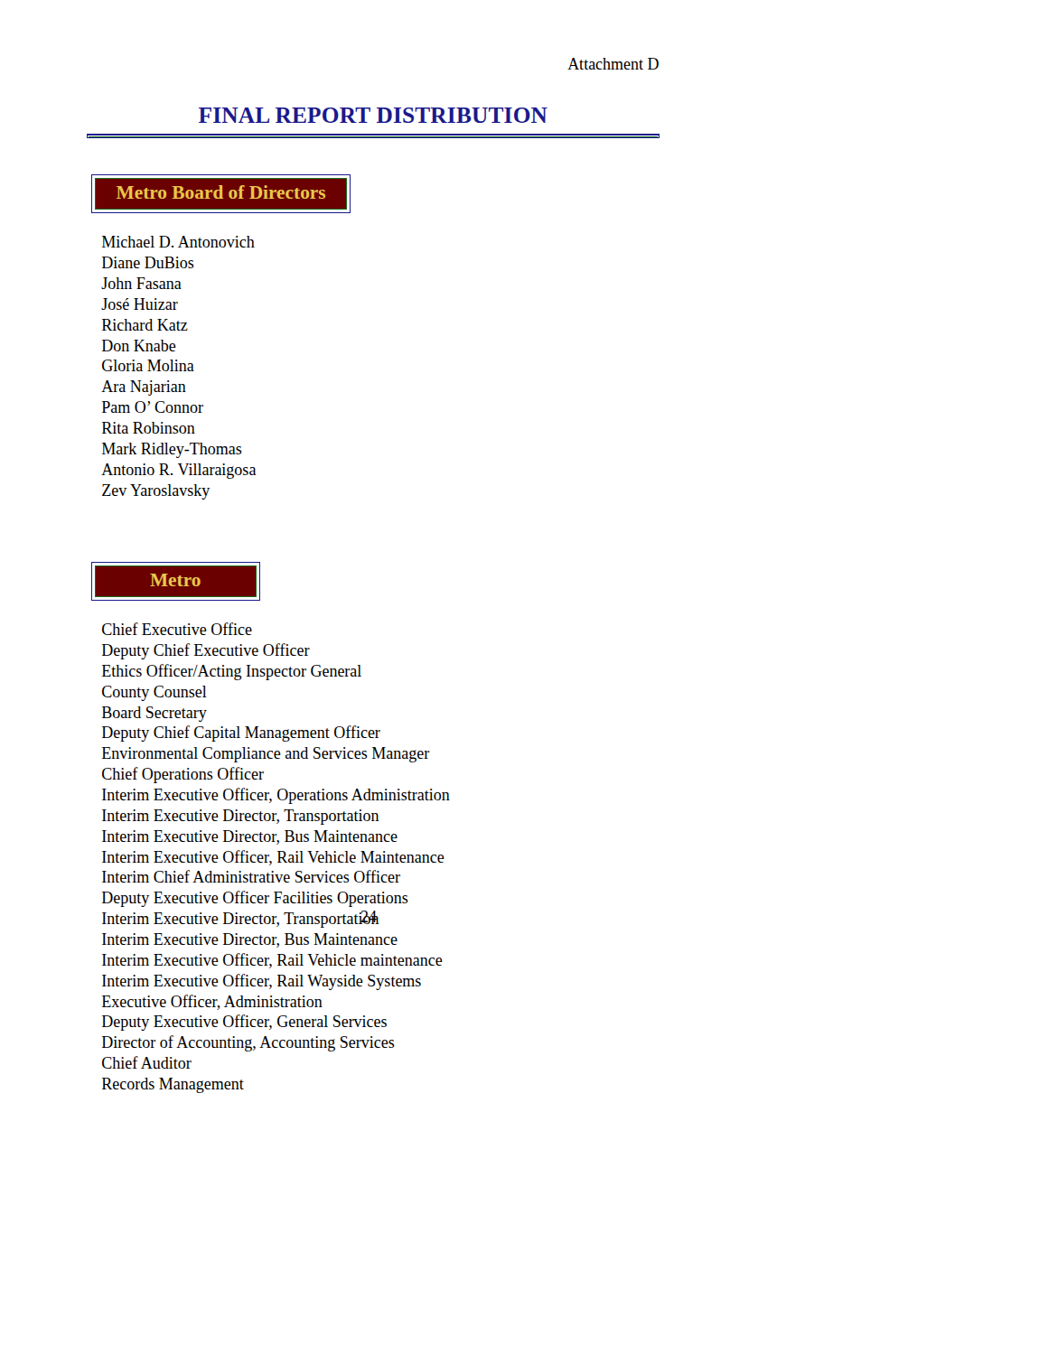Attachment D
FINAL REPORT DISTRIBUTION
Metro Board of Directors
Michael D. Antonovich
Diane DuBios
John Fasana
José Huizar
Richard Katz
Don Knabe
Gloria Molina
Ara Najarian
Pam O’ Connor
Rita Robinson
Mark Ridley-Thomas
Antonio R. Villaraigosa
Zev Yaroslavsky
Metro
Chief Executive Office
Deputy Chief Executive Officer
Ethics Officer/Acting Inspector General
County Counsel
Board Secretary
Deputy Chief Capital Management Officer
Environmental Compliance and Services Manager
Chief Operations Officer
Interim Executive Officer, Operations Administration
Interim Executive Director, Transportation
Interim Executive Director, Bus Maintenance
Interim Executive Officer, Rail Vehicle Maintenance
Interim Chief Administrative Services Officer
Deputy Executive Officer Facilities Operations
Interim Executive Director, Transportation
Interim Executive Director, Bus Maintenance
Interim Executive Officer, Rail Vehicle maintenance
Interim Executive Officer, Rail Wayside Systems
Executive Officer, Administration
Deputy Executive Officer, General Services
Director of Accounting, Accounting Services
Chief Auditor
Records Management
24